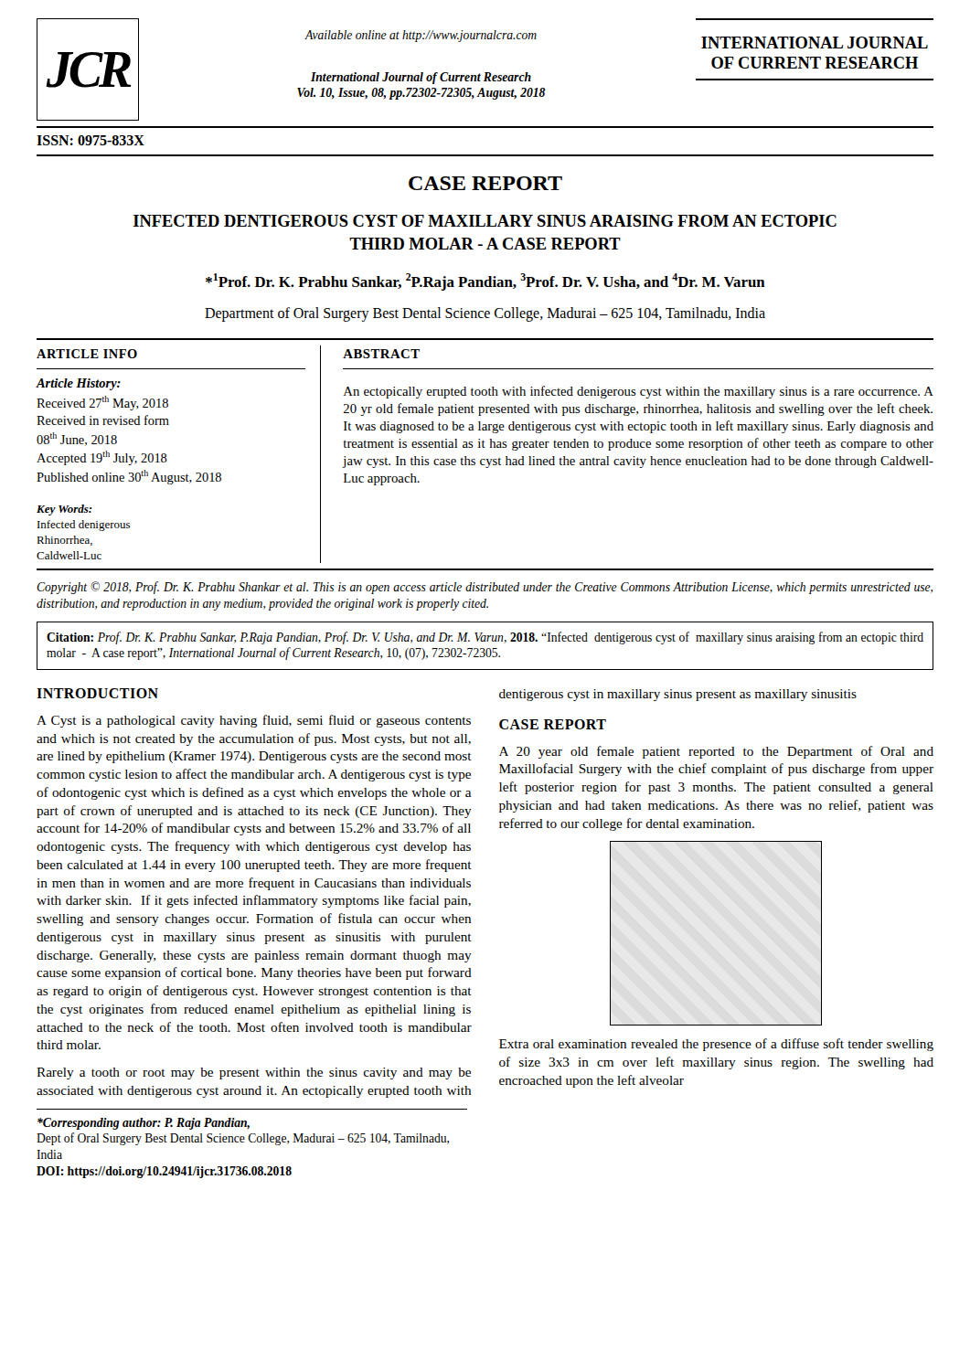JCR
Available online at http://www.journalcra.com
International Journal of Current Research
Vol. 10, Issue, 08, pp.72302-72305, August, 2018
INTERNATIONAL JOURNAL
OF CURRENT RESEARCH
ISSN: 0975-833X
CASE REPORT
INFECTED DENTIGEROUS CYST OF MAXILLARY SINUS ARAISING FROM AN ECTOPIC
THIRD MOLAR - A CASE REPORT
*1Prof. Dr. K. Prabhu Sankar, 2P.Raja Pandian, 3Prof. Dr. V. Usha, and 4Dr. M. Varun
Department of Oral Surgery Best Dental Science College, Madurai – 625 104, Tamilnadu, India
ARTICLE INFO
Article History:
Received 27th May, 2018
Received in revised form
08th June, 2018
Accepted 19th July, 2018
Published online 30th August, 2018
Key Words:
Infected denigerous
Rhinorrhea,
Caldwell-Luc
ABSTRACT
An ectopically erupted tooth with infected denigerous cyst within the maxillary sinus is a rare occurrence. A 20 yr old female patient presented with pus discharge, rhinorrhea, halitosis and swelling over the left cheek. It was diagnosed to be a large dentigerous cyst with ectopic tooth in left maxillary sinus. Early diagnosis and treatment is essential as it has greater tenden to produce some resorption of other teeth as compare to other jaw cyst. In this case ths cyst had lined the antral cavity hence enucleation had to be done through Caldwell-Luc approach.
Copyright © 2018, Prof. Dr. K. Prabhu Shankar et al. This is an open access article distributed under the Creative Commons Attribution License, which permits unrestricted use, distribution, and reproduction in any medium, provided the original work is properly cited.
Citation: Prof. Dr. K. Prabhu Sankar, P.Raja Pandian, Prof. Dr. V. Usha, and Dr. M. Varun, 2018. “Infected dentigerous cyst of maxillary sinus araising from an ectopic third molar - A case report”, International Journal of Current Research, 10, (07), 72302-72305.
INTRODUCTION
A Cyst is a pathological cavity having fluid, semi fluid or gaseous contents and which is not created by the accumulation of pus. Most cysts, but not all, are lined by epithelium (Kramer 1974). Dentigerous cysts are the second most common cystic lesion to affect the mandibular arch. A dentigerous cyst is type of odontogenic cyst which is defined as a cyst which envelops the whole or a part of crown of unerupted and is attached to its neck (CE Junction). They account for 14-20% of mandibular cysts and between 15.2% and 33.7% of all odontogenic cysts. The frequency with which dentigerous cyst develop has been calculated at 1.44 in every 100 unerupted teeth. They are more frequent in men than in women and are more frequent in Caucasians than individuals with darker skin. If it gets infected inflammatory symptoms like facial pain, swelling and sensory changes occur. Formation of fistula can occur when dentigerous cyst in maxillary sinus present as sinusitis with purulent discharge. Generally, these cysts are painless remain dormant thuogh may cause some expansion of cortical bone. Many theories have been put forward as regard to origin of dentigerous cyst. However strongest contention is that the cyst originates from reduced enamel epithelium as epithelial lining is attached to the neck of the tooth. Most often involved tooth is mandibular third molar.
Rarely a tooth or root may be present within the sinus cavity and may be associated with dentigerous cyst around it. An ectopically erupted tooth with dentigerous cyst in maxillary sinus present as maxillary sinusitis
CASE REPORT
A 20 year old female patient reported to the Department of Oral and Maxillofacial Surgery with the chief complaint of pus discharge from upper left posterior region for past 3 months. The patient consulted a general physician and had taken medications. As there was no relief, patient was referred to our college for dental examination.
Extra oral examination revealed the presence of a diffuse soft tender swelling of size 3x3 in cm over left maxillary sinus region. The swelling had encroached upon the left alveolar
*Corresponding author: P. Raja Pandian,
Dept of Oral Surgery Best Dental Science College, Madurai – 625 104, Tamilnadu, India
DOI: https://doi.org/10.24941/ijcr.31736.08.2018